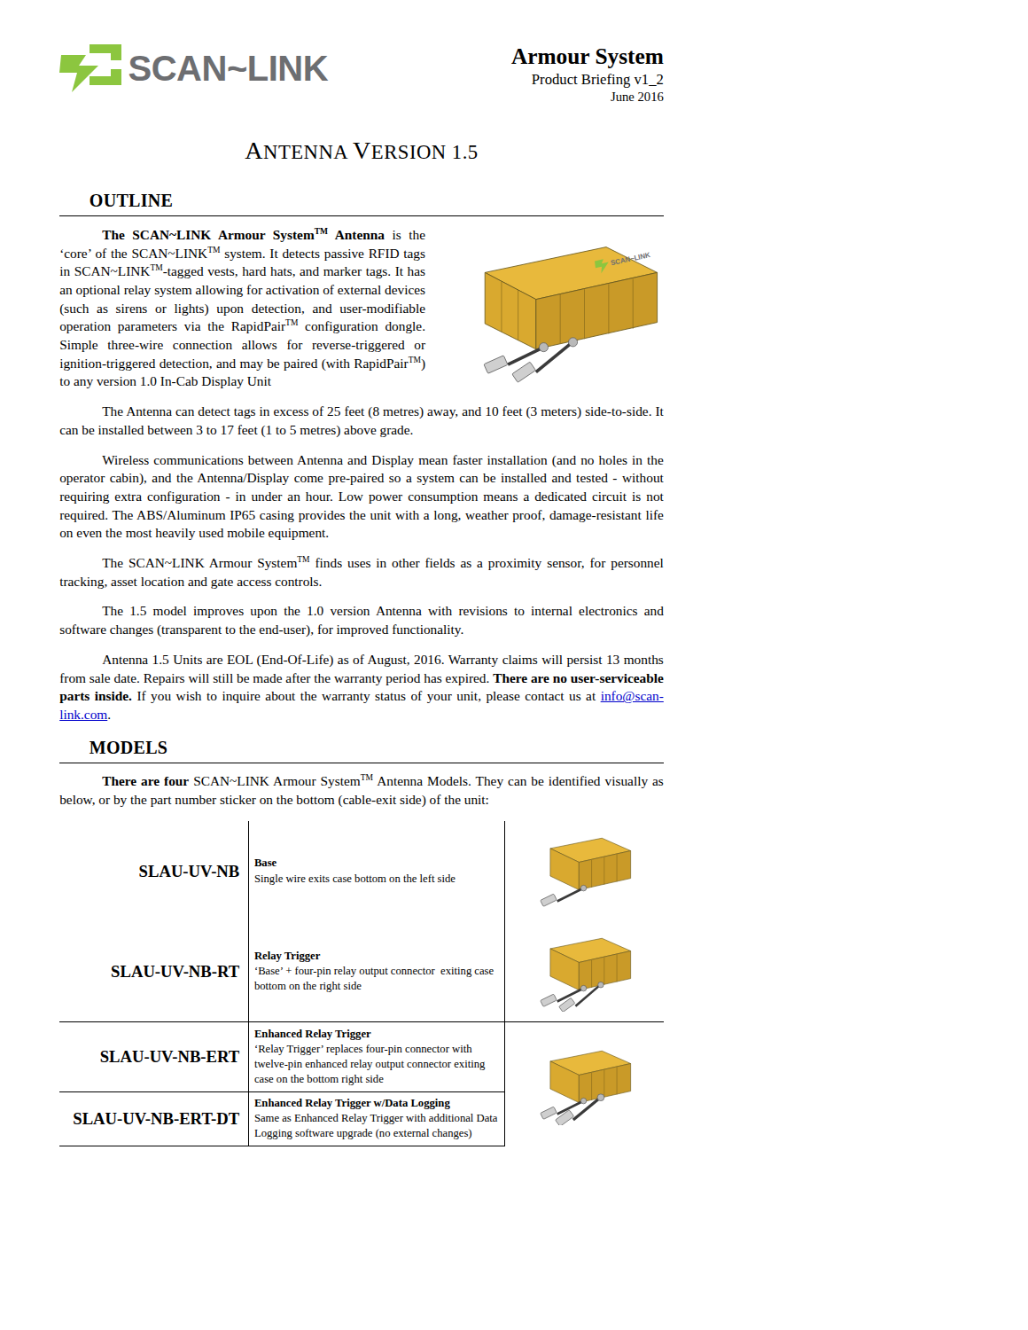SCAN~LINK
Armour System
Product Briefing v1_2
June 2016
ANTENNA VERSION 1.5
OUTLINE
SCAN~LINK
The SCAN~LINK Armour SystemTM Antenna is the ‘core’ of the SCAN~LINKTM system. It detects passive RFID tags in SCAN~LINKTM-tagged vests, hard hats, and marker tags. It has an optional relay system allowing for activation of external devices (such as sirens or lights) upon detection, and user-modifiable operation parameters via the RapidPairTM configuration dongle. Simple three-wire connection allows for reverse-triggered or ignition-triggered detection, and may be paired (with RapidPairTM) to any version 1.0 In-Cab Display Unit
The Antenna can detect tags in excess of 25 feet (8 metres) away, and 10 feet (3 meters) side-to-side. It can be installed between 3 to 17 feet (1 to 5 metres) above grade.
Wireless communications between Antenna and Display mean faster installation (and no holes in the operator cabin), and the Antenna/Display come pre-paired so a system can be installed and tested - without requiring extra configuration - in under an hour. Low power consumption means a dedicated circuit is not required. The ABS/Aluminum IP65 casing provides the unit with a long, weather proof, damage-resistant life on even the most heavily used mobile equipment.
The SCAN~LINK Armour SystemTM finds uses in other fields as a proximity sensor, for personnel tracking, asset location and gate access controls.
The 1.5 model improves upon the 1.0 version Antenna with revisions to internal electronics and software changes (transparent to the end-user), for improved functionality.
Antenna 1.5 Units are EOL (End-Of-Life) as of August, 2016. Warranty claims will persist 13 months from sale date. Repairs will still be made after the warranty period has expired. There are no user-serviceable parts inside. If you wish to inquire about the warranty status of your unit, please contact us at info@scan-link.com.
MODELS
There are four SCAN~LINK Armour SystemTM Antenna Models. They can be identified visually as below, or by the part number sticker on the bottom (cable-exit side) of the unit:
| SLAU-UV-NB | Base Single wire exits case bottom on the left side | |
| SLAU-UV-NB-RT | Relay Trigger ‘Base’ + four-pin relay output connector exiting case bottom on the right side | |
| SLAU-UV-NB-ERT | Enhanced Relay Trigger ‘Relay Trigger’ replaces four-pin connector with twelve-pin enhanced relay output connector exiting case on the bottom right side | |
| SLAU-UV-NB-ERT-DT | Enhanced Relay Trigger w/Data Logging Same as Enhanced Relay Trigger with additional Data Logging software upgrade (no external changes) |